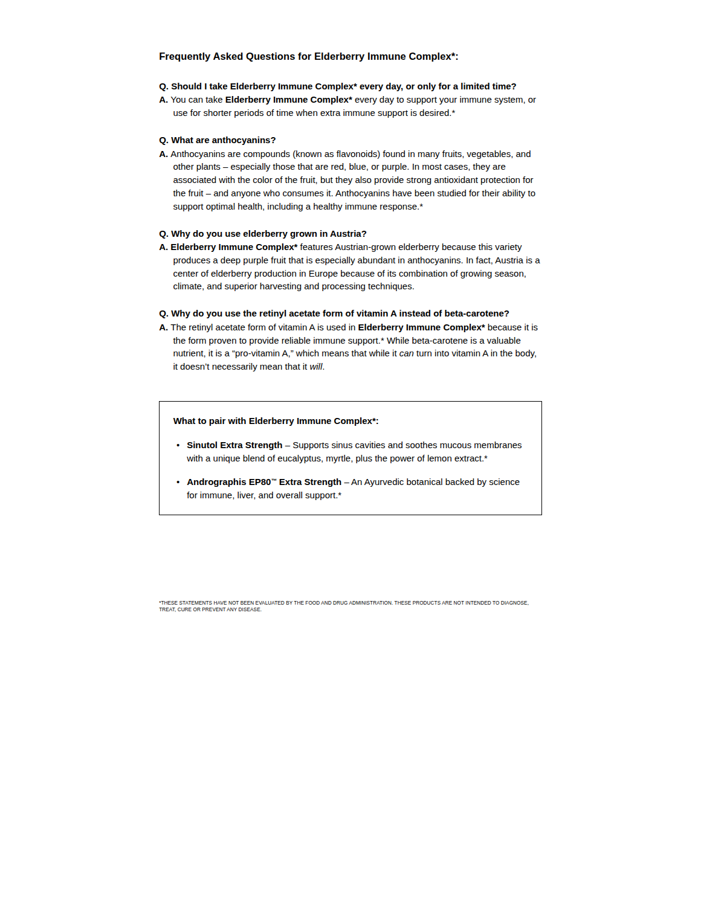Frequently Asked Questions for Elderberry Immune Complex*:
Q. Should I take Elderberry Immune Complex* every day, or only for a limited time?
A. You can take Elderberry Immune Complex* every day to support your immune system, or use for shorter periods of time when extra immune support is desired.*
Q. What are anthocyanins?
A. Anthocyanins are compounds (known as flavonoids) found in many fruits, vegetables, and other plants – especially those that are red, blue, or purple. In most cases, they are associated with the color of the fruit, but they also provide strong antioxidant protection for the fruit – and anyone who consumes it. Anthocyanins have been studied for their ability to support optimal health, including a healthy immune response.*
Q. Why do you use elderberry grown in Austria?
A. Elderberry Immune Complex* features Austrian-grown elderberry because this variety produces a deep purple fruit that is especially abundant in anthocyanins. In fact, Austria is a center of elderberry production in Europe because of its combination of growing season, climate, and superior harvesting and processing techniques.
Q. Why do you use the retinyl acetate form of vitamin A instead of beta-carotene?
A. The retinyl acetate form of vitamin A is used in Elderberry Immune Complex* because it is the form proven to provide reliable immune support.* While beta-carotene is a valuable nutrient, it is a “pro-vitamin A,” which means that while it can turn into vitamin A in the body, it doesn’t necessarily mean that it will.
What to pair with Elderberry Immune Complex*:
Sinutol Extra Strength – Supports sinus cavities and soothes mucous membranes with a unique blend of eucalyptus, myrtle, plus the power of lemon extract.*
Andrographis EP80™ Extra Strength – An Ayurvedic botanical backed by science for immune, liver, and overall support.*
*THESE STATEMENTS HAVE NOT BEEN EVALUATED BY THE FOOD AND DRUG ADMINISTRATION. THESE PRODUCTS ARE NOT INTENDED TO DIAGNOSE, TREAT, CURE OR PREVENT ANY DISEASE.